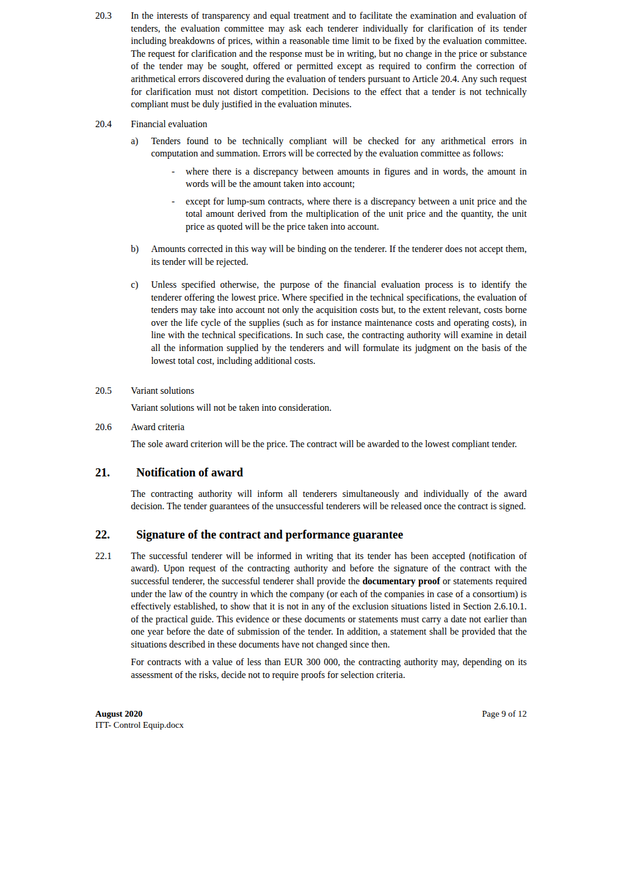20.3
In the interests of transparency and equal treatment and to facilitate the examination and evaluation of tenders, the evaluation committee may ask each tenderer individually for clarification of its tender including breakdowns of prices, within a reasonable time limit to be fixed by the evaluation committee. The request for clarification and the response must be in writing, but no change in the price or substance of the tender may be sought, offered or permitted except as required to confirm the correction of arithmetical errors discovered during the evaluation of tenders pursuant to Article 20.4. Any such request for clarification must not distort competition. Decisions to the effect that a tender is not technically compliant must be duly justified in the evaluation minutes.
20.4
Financial evaluation
a)
Tenders found to be technically compliant will be checked for any arithmetical errors in computation and summation. Errors will be corrected by the evaluation committee as follows:
where there is a discrepancy between amounts in figures and in words, the amount in words will be the amount taken into account;
except for lump-sum contracts, where there is a discrepancy between a unit price and the total amount derived from the multiplication of the unit price and the quantity, the unit price as quoted will be the price taken into account.
b)
Amounts corrected in this way will be binding on the tenderer. If the tenderer does not accept them, its tender will be rejected.
c)
Unless specified otherwise, the purpose of the financial evaluation process is to identify the tenderer offering the lowest price. Where specified in the technical specifications, the evaluation of tenders may take into account not only the acquisition costs but, to the extent relevant, costs borne over the life cycle of the supplies (such as for instance maintenance costs and operating costs), in line with the technical specifications. In such case, the contracting authority will examine in detail all the information supplied by the tenderers and will formulate its judgment on the basis of the lowest total cost, including additional costs.
20.5
Variant solutions
Variant solutions will not be taken into consideration.
20.6
Award criteria
The sole award criterion will be the price. The contract will be awarded to the lowest compliant tender.
21. Notification of award
The contracting authority will inform all tenderers simultaneously and individually of the award decision. The tender guarantees of the unsuccessful tenderers will be released once the contract is signed.
22. Signature of the contract and performance guarantee
22.1
The successful tenderer will be informed in writing that its tender has been accepted (notification of award). Upon request of the contracting authority and before the signature of the contract with the successful tenderer, the successful tenderer shall provide the documentary proof or statements required under the law of the country in which the company (or each of the companies in case of a consortium) is effectively established, to show that it is not in any of the exclusion situations listed in Section 2.6.10.1. of the practical guide. This evidence or these documents or statements must carry a date not earlier than one year before the date of submission of the tender. In addition, a statement shall be provided that the situations described in these documents have not changed since then.
For contracts with a value of less than EUR 300 000, the contracting authority may, depending on its assessment of the risks, decide not to require proofs for selection criteria.
August 2020
ITT- Control Equip.docx
Page 9 of 12